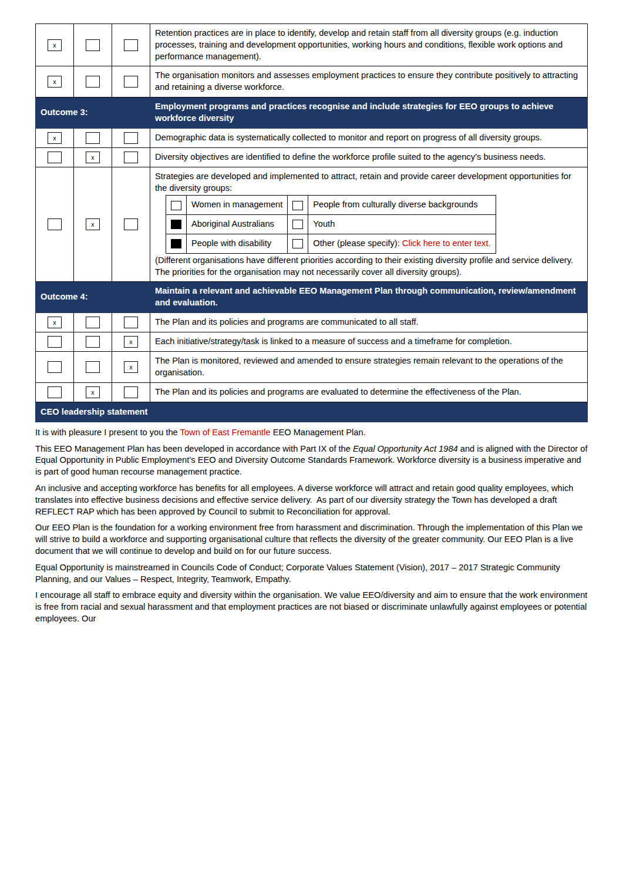| x | | | Retention practices are in place to identify, develop and retain staff from all diversity groups (e.g. induction processes, training and development opportunities, working hours and conditions, flexible work options and performance management). |
| x | | | The organisation monitors and assesses employment practices to ensure they contribute positively to attracting and retaining a diverse workforce. |
| Outcome 3: | Employment programs and practices recognise and include strategies for EEO groups to achieve workforce diversity |
| x | | | Demographic data is systematically collected to monitor and report on progress of all diversity groups. |
| | x | | Diversity objectives are identified to define the workforce profile suited to the agency’s business needs. |
| | x | | Strategies are developed and implemented to attract, retain and provide career development opportunities for the diversity groups: / / Women in management / / People from culturally diverse backgrounds / / / Aboriginal Australians / / Youth / / / People with disability / / Other (please specify): Click here to enter text. / (Different organisations have different priorities according to their existing diversity profile and service delivery. The priorities for the organisation may not necessarily cover all diversity groups). |
| Outcome 4: | Maintain a relevant and achievable EEO Management Plan through communication, review/amendment and evaluation. |
| x | | | The Plan and its policies and programs are communicated to all staff. |
| | | x | Each initiative/strategy/task is linked to a measure of success and a timeframe for completion. |
| | | x | The Plan is monitored, reviewed and amended to ensure strategies remain relevant to the operations of the organisation. |
| | x | | The Plan and its policies and programs are evaluated to determine the effectiveness of the Plan. |
CEO leadership statement
It is with pleasure I present to you the Town of East Fremantle EEO Management Plan.
This EEO Management Plan has been developed in accordance with Part IX of the Equal Opportunity Act 1984 and is aligned with the Director of Equal Opportunity in Public Employment’s EEO and Diversity Outcome Standards Framework. Workforce diversity is a business imperative and is part of good human recourse management practice.
An inclusive and accepting workforce has benefits for all employees. A diverse workforce will attract and retain good quality employees, which translates into effective business decisions and effective service delivery. As part of our diversity strategy the Town has developed a draft REFLECT RAP which has been approved by Council to submit to Reconciliation for approval.
Our EEO Plan is the foundation for a working environment free from harassment and discrimination. Through the implementation of this Plan we will strive to build a workforce and supporting organisational culture that reflects the diversity of the greater community. Our EEO Plan is a live document that we will continue to develop and build on for our future success.
Equal Opportunity is mainstreamed in Councils Code of Conduct; Corporate Values Statement (Vision), 2017 – 2017 Strategic Community Planning, and our Values – Respect, Integrity, Teamwork, Empathy.
I encourage all staff to embrace equity and diversity within the organisation. We value EEO/diversity and aim to ensure that the work environment is free from racial and sexual harassment and that employment practices are not biased or discriminate unlawfully against employees or potential employees. Our